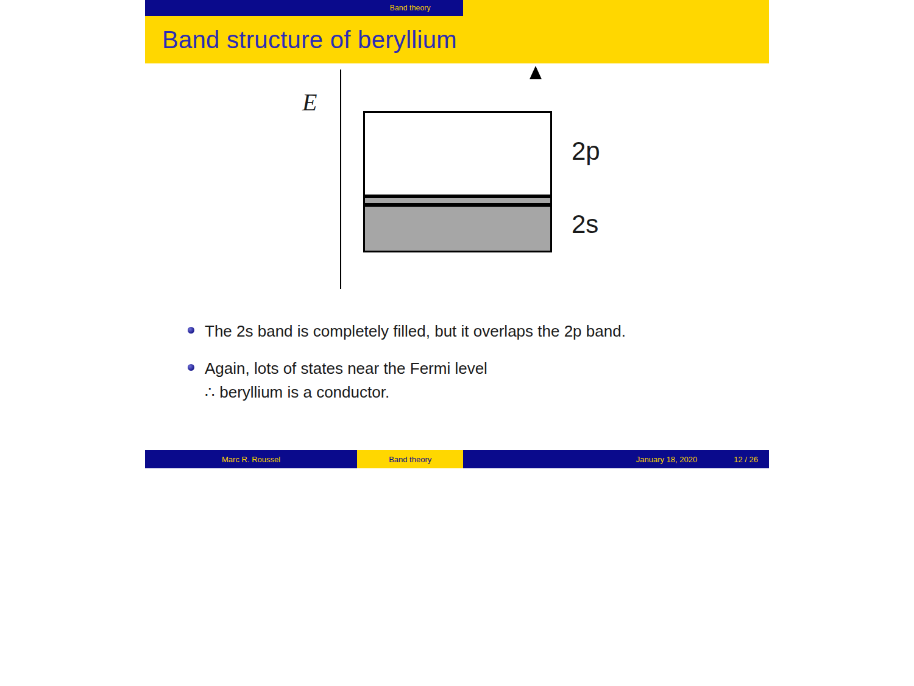Band theory
Band structure of beryllium
E
2p
2s
The 2s band is completely filled, but it overlaps the 2p band.
Again, lots of states near the Fermi level
∴ beryllium is a conductor.
Marc R. Roussel
Band theory
January 18, 202012 / 26